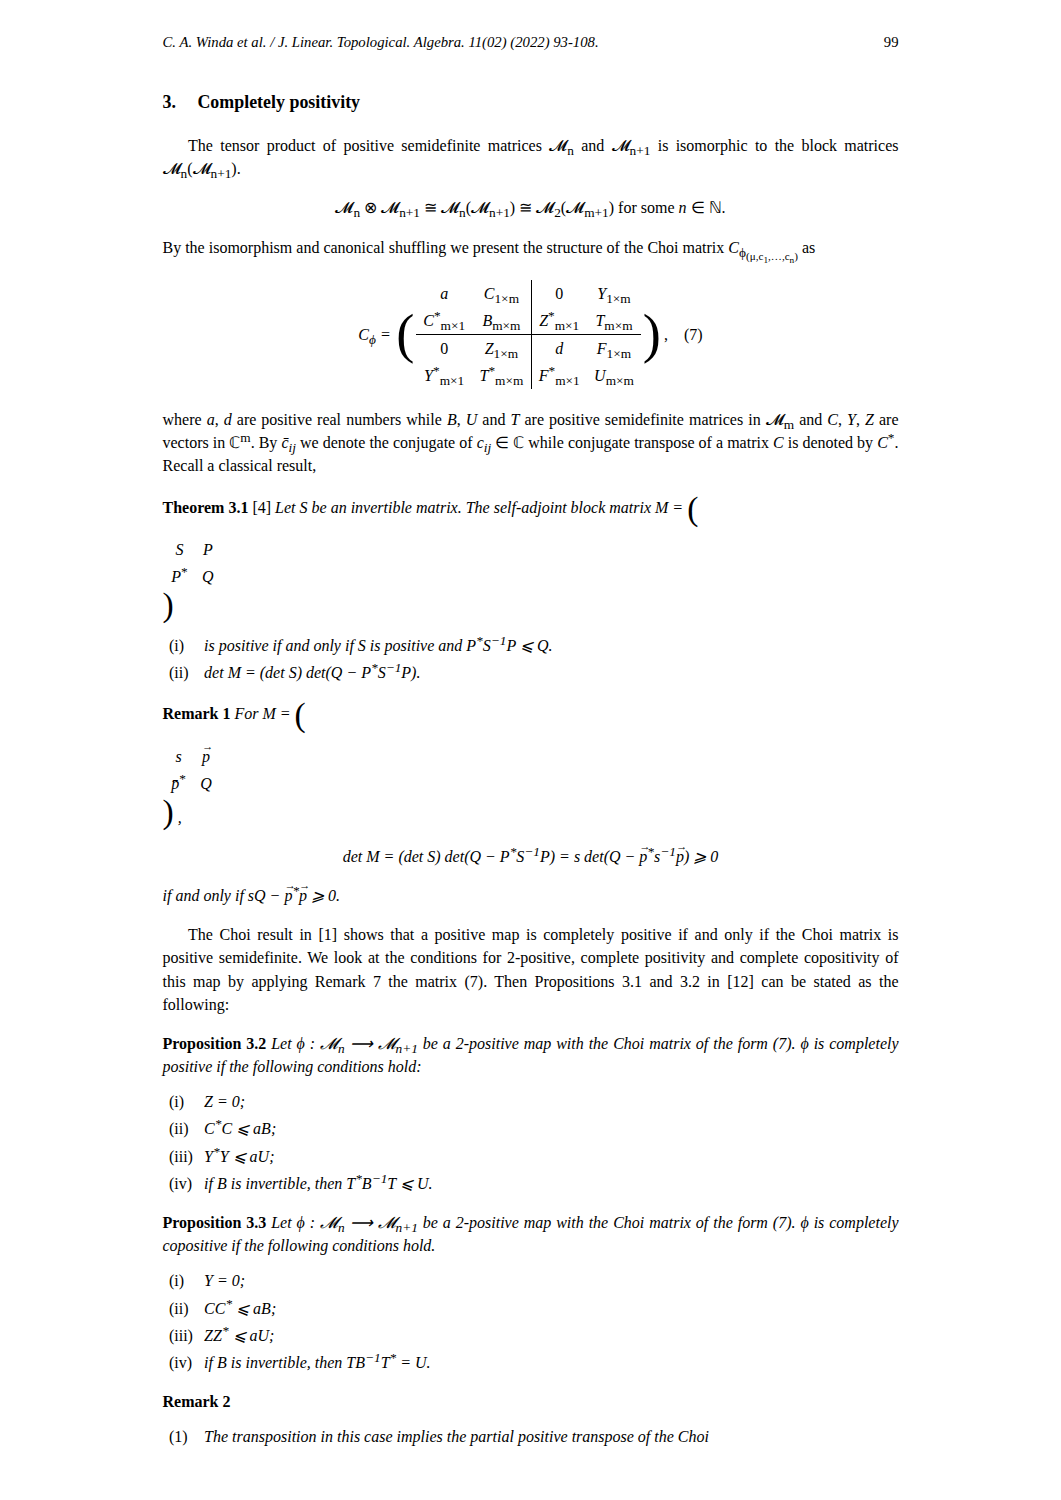C. A. Winda et al. / J. Linear. Topological. Algebra. 11(02) (2022) 93-108. 99
3. Completely positivity
The tensor product of positive semidefinite matrices 𝓜n and 𝓜n+1 is isomorphic to the block matrices 𝓜n(𝓜n+1).
𝓜n ⊗ 𝓜n+1 ≅ 𝓜n(𝓜n+1) ≅ 𝓜2(𝓜m+1) for some n ∈ ℕ.
By the isomorphism and canonical shuffling we present the structure of the Choi matrix Cϕ(μ,c1,…,cn) as
Cϕ = (
| a | C 1×m | 0 | Y 1×m |
| C * m×1 | B m×m | Z * m×1 | T m×m |
| 0 | Z 1×m | d | F 1×m |
| Y * m×1 | T * m×m | F * m×1 | U m×m |
) ,
(7)
where a, d are positive real numbers while B, U and T are positive semidefinite matrices in 𝓜m and C, Y, Z are vectors in ℂm. By c̄ij we denote the conjugate of cij ∈ ℂ while conjugate transpose of a matrix C is denoted by C*. Recall a classical result,
Theorem 3.1 [4] Let S be an invertible matrix. The self-adjoint block matrix M = (
| S | P |
| P * | Q |
)
is positive if and only if S is positive and P*S−1P ⩽ Q.
det M = (det S) det(Q − P*S−1P).
Remark 1 For M = (
| s | p |
| p̄ * | Q |
) ,
det M = (det S) det(Q − P*S−1P) = s det(Q − p*s−1p) ⩾ 0
if and only if sQ − p*p ⩾ 0.
The Choi result in [1] shows that a positive map is completely positive if and only if the Choi matrix is positive semidefinite. We look at the conditions for 2-positive, complete positivity and complete copositivity of this map by applying Remark 7 the matrix (7). Then Propositions 3.1 and 3.2 in [12] can be stated as the following:
Proposition 3.2 Let ϕ : 𝓜n ⟶ 𝓜n+1 be a 2-positive map with the Choi matrix of the form (7). ϕ is completely positive if the following conditions hold:
Z = 0;
C*C ⩽ aB;
Y*Y ⩽ aU;
if B is invertible, then T*B−1T ⩽ U.
Proposition 3.3 Let ϕ : 𝓜n ⟶ 𝓜n+1 be a 2-positive map with the Choi matrix of the form (7). ϕ is completely copositive if the following conditions hold.
Y = 0;
CC* ⩽ aB;
ZZ* ⩽ aU;
if B is invertible, then TB−1T* = U.
Remark 2
The transposition in this case implies the partial positive transpose of the Choi